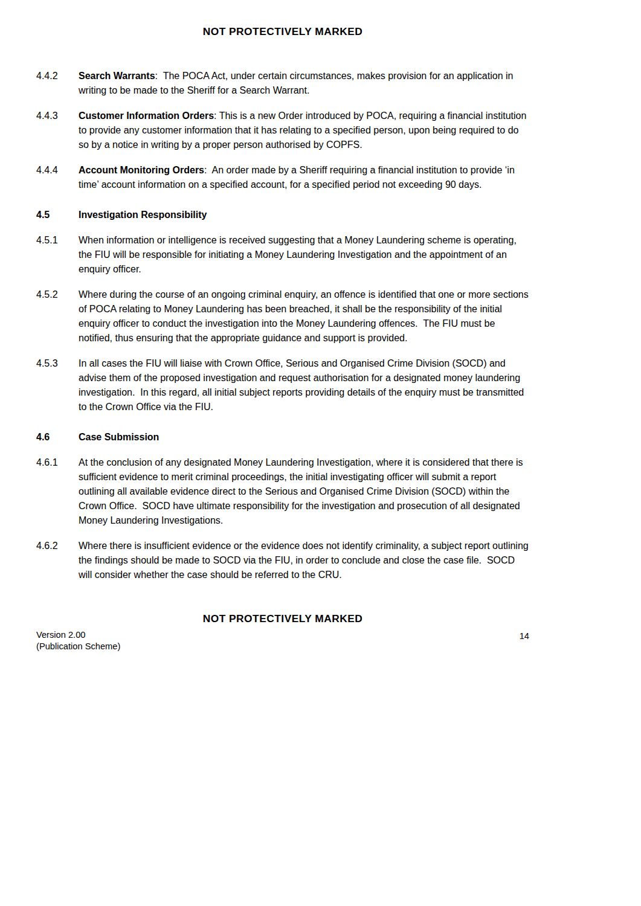NOT PROTECTIVELY MARKED
4.4.2
Search Warrants: The POCA Act, under certain circumstances, makes provision for an application in writing to be made to the Sheriff for a Search Warrant.
4.4.3
Customer Information Orders: This is a new Order introduced by POCA, requiring a financial institution to provide any customer information that it has relating to a specified person, upon being required to do so by a notice in writing by a proper person authorised by COPFS.
4.4.4
Account Monitoring Orders: An order made by a Sheriff requiring a financial institution to provide ‘in time’ account information on a specified account, for a specified period not exceeding 90 days.
4.5
Investigation Responsibility
4.5.1
When information or intelligence is received suggesting that a Money Laundering scheme is operating, the FIU will be responsible for initiating a Money Laundering Investigation and the appointment of an enquiry officer.
4.5.2
Where during the course of an ongoing criminal enquiry, an offence is identified that one or more sections of POCA relating to Money Laundering has been breached, it shall be the responsibility of the initial enquiry officer to conduct the investigation into the Money Laundering offences. The FIU must be notified, thus ensuring that the appropriate guidance and support is provided.
4.5.3
In all cases the FIU will liaise with Crown Office, Serious and Organised Crime Division (SOCD) and advise them of the proposed investigation and request authorisation for a designated money laundering investigation. In this regard, all initial subject reports providing details of the enquiry must be transmitted to the Crown Office via the FIU.
4.6
Case Submission
4.6.1
At the conclusion of any designated Money Laundering Investigation, where it is considered that there is sufficient evidence to merit criminal proceedings, the initial investigating officer will submit a report outlining all available evidence direct to the Serious and Organised Crime Division (SOCD) within the Crown Office. SOCD have ultimate responsibility for the investigation and prosecution of all designated Money Laundering Investigations.
4.6.2
Where there is insufficient evidence or the evidence does not identify criminality, a subject report outlining the findings should be made to SOCD via the FIU, in order to conclude and close the case file. SOCD will consider whether the case should be referred to the CRU.
NOT PROTECTIVELY MARKED
Version 2.00
(Publication Scheme)
14